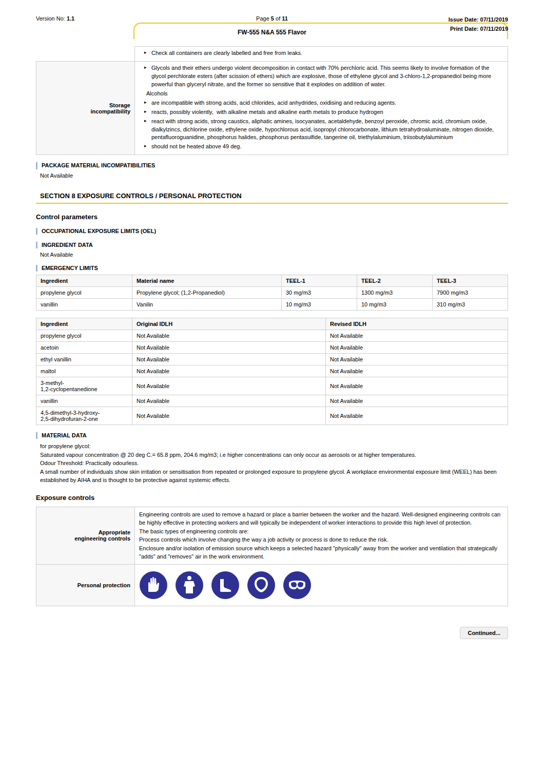Version No: 1.1
Page 5 of 11
Issue Date: 07/11/2019
Print Date: 07/11/2019
FW-555 N&A 555 Flavor
| | Check all containers are clearly labelled and free from leaks. |
| Storage incompatibility | Glycols and their ethers undergo violent decomposition in contact with 70% perchloric acid. This seems likely to involve formation of the glycol perchlorate esters (after scission of ethers) which are explosive, those of ethylene glycol and 3-chloro-1,2-propanediol being more powerful than glyceryl nitrate, and the former so sensitive that it explodes on addition of water. Alcohols are incompatible with strong acids, acid chlorides, acid anhydrides, oxidising and reducing agents. reacts, possibly violently, with alkaline metals and alkaline earth metals to produce hydrogen react with strong acids, strong caustics, aliphatic amines, isocyanates, acetaldehyde, benzoyl peroxide, chromic acid, chromium oxide, dialkylzincs, dichlorine oxide, ethylene oxide, hypochlorous acid, isopropyl chlorocarbonate, lithium tetrahydroaluminate, nitrogen dioxide, pentafluoroguanidine, phosphorus halides, phosphorus pentasulfide, tangerine oil, triethylaluminium, triisobutylaluminium should not be heated above 49 deg. |
PACKAGE MATERIAL INCOMPATIBILITIES
Not Available
SECTION 8 EXPOSURE CONTROLS / PERSONAL PROTECTION
Control parameters
OCCUPATIONAL EXPOSURE LIMITS (OEL)
INGREDIENT DATA
Not Available
EMERGENCY LIMITS
| Ingredient | Material name | TEEL-1 | TEEL-2 | TEEL-3 |
| --- | --- | --- | --- | --- |
| propylene glycol | Propylene glycol; (1,2-Propanediol) | 30 mg/m3 | 1300 mg/m3 | 7900 mg/m3 |
| vanillin | Vanilin | 10 mg/m3 | 10 mg/m3 | 310 mg/m3 |
| Ingredient | Original IDLH | Revised IDLH |
| --- | --- | --- |
| propylene glycol | Not Available | Not Available |
| acetoin | Not Available | Not Available |
| ethyl vanillin | Not Available | Not Available |
| maltol | Not Available | Not Available |
| 3-methyl- 1,2-cyclopentanedione | Not Available | Not Available |
| vanillin | Not Available | Not Available |
| 4,5-dimethyl-3-hydroxy- 2,5-dihydrofuran-2-one | Not Available | Not Available |
MATERIAL DATA
for propylene glycol:
Saturated vapour concentration @ 20 deg C.= 65.8 ppm, 204.6 mg/m3; i.e higher concentrations can only occur as aerosols or at higher temperatures.
Odour Threshold: Practically odourless.
A small number of individuals show skin irritation or sensitisation from repeated or prolonged exposure to propylene glycol. A workplace environmental exposure limit (WEEL) has been established by AIHA and is thought to be protective against systemic effects.
Exposure controls
| Appropriate engineering controls | Engineering controls are used to remove a hazard or place a barrier between the worker and the hazard. Well-designed engineering controls can be highly effective in protecting workers and will typically be independent of worker interactions to provide this high level of protection. The basic types of engineering controls are: Process controls which involve changing the way a job activity or process is done to reduce the risk. Enclosure and/or isolation of emission source which keeps a selected hazard "physically" away from the worker and ventilation that strategically "adds" and "removes" air in the work environment. |
| Personal protection | |
Continued...